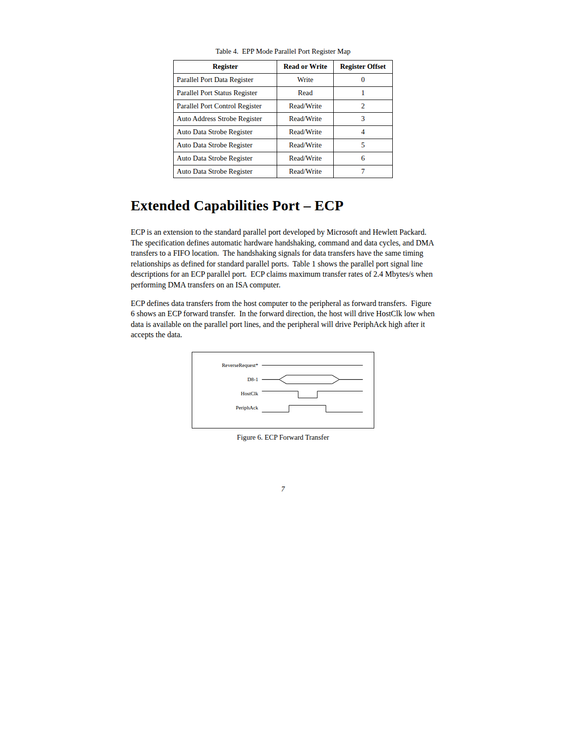Table 4. EPP Mode Parallel Port Register Map
| Register | Read or Write | Register Offset |
| --- | --- | --- |
| Parallel Port Data Register | Write | 0 |
| Parallel Port Status Register | Read | 1 |
| Parallel Port Control Register | Read/Write | 2 |
| Auto Address Strobe Register | Read/Write | 3 |
| Auto Data Strobe Register | Read/Write | 4 |
| Auto Data Strobe Register | Read/Write | 5 |
| Auto Data Strobe Register | Read/Write | 6 |
| Auto Data Strobe Register | Read/Write | 7 |
Extended Capabilities Port – ECP
ECP is an extension to the standard parallel port developed by Microsoft and Hewlett Packard. The specification defines automatic hardware handshaking, command and data cycles, and DMA transfers to a FIFO location. The handshaking signals for data transfers have the same timing relationships as defined for standard parallel ports. Table 1 shows the parallel port signal line descriptions for an ECP parallel port. ECP claims maximum transfer rates of 2.4 Mbytes/s when performing DMA transfers on an ISA computer.
ECP defines data transfers from the host computer to the peripheral as forward transfers. Figure 6 shows an ECP forward transfer. In the forward direction, the host will drive HostClk low when data is available on the parallel port lines, and the peripheral will drive PeriphAck high after it accepts the data.
ReverseRequest* D8-1 HostClk PeriphAck
Figure 6. ECP Forward Transfer
7